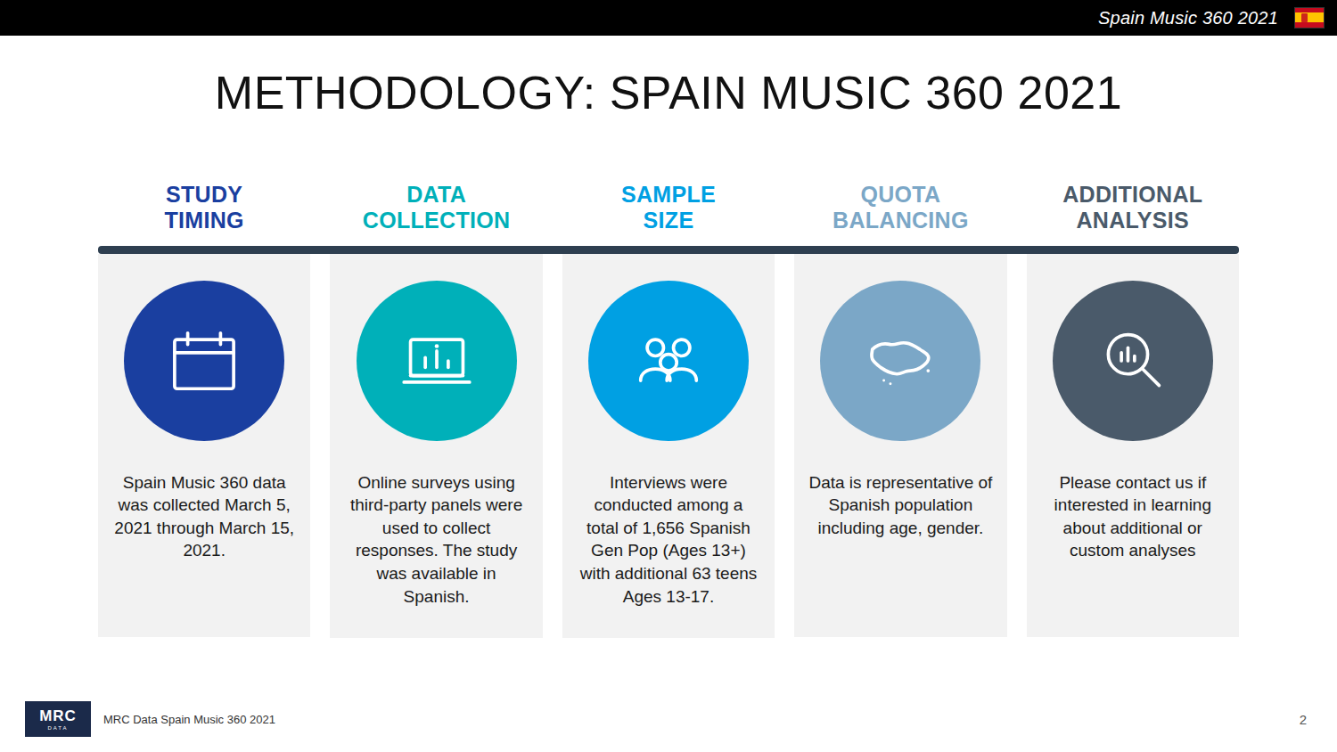Spain Music 360 2021
METHODOLOGY: SPAIN MUSIC 360 2021
STUDY
TIMING
DATA
COLLECTION
SAMPLE
SIZE
QUOTA
BALANCING
ADDITIONAL
ANALYSIS
Spain Music 360 data was collected March 5, 2021 through March 15, 2021.
Online surveys using third-party panels were used to collect responses. The study was available in Spanish.
Interviews were conducted among a total of 1,656 Spanish Gen Pop (Ages 13+) with additional 63 teens Ages 13-17.
Data is representative of Spanish population including age, gender.
Please contact us if interested in learning about additional or custom analyses
MRC DATA
MRC Data Spain Music 360 2021 2